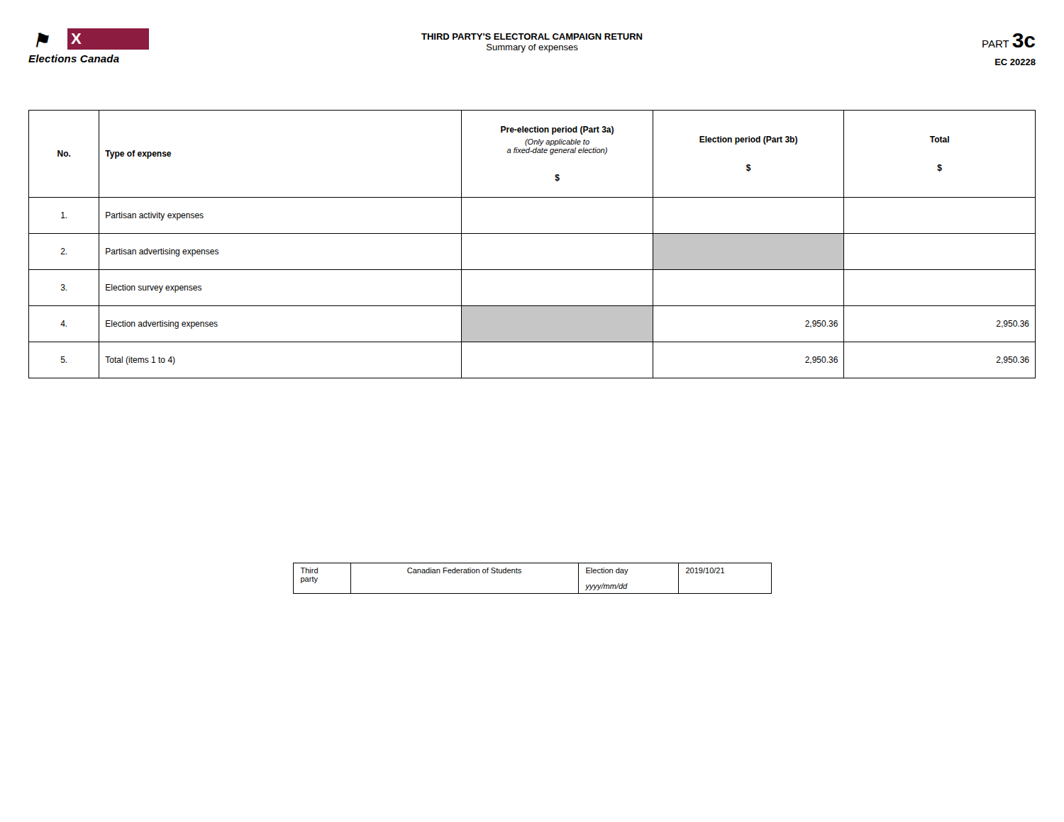⚑
X
Elections Canada
THIRD PARTY'S ELECTORAL CAMPAIGN RETURN
Summary of expenses
PART 3c
EC 20228
| No. | Type of expense | Pre-election period (Part 3a) (Only applicable to a fixed-date general election) $ | Election period (Part 3b) $ | Total $ |
| --- | --- | --- | --- | --- |
| 1. | Partisan activity expenses | | | |
| 2. | Partisan advertising expenses | | | |
| 3. | Election survey expenses | | | |
| 4. | Election advertising expenses | | 2,950.36 | 2,950.36 |
| 5. | Total (items 1 to 4) | | 2,950.36 | 2,950.36 |
| Third party | Canadian Federation of Students | Election day yyyy/mm/dd | 2019/10/21 |